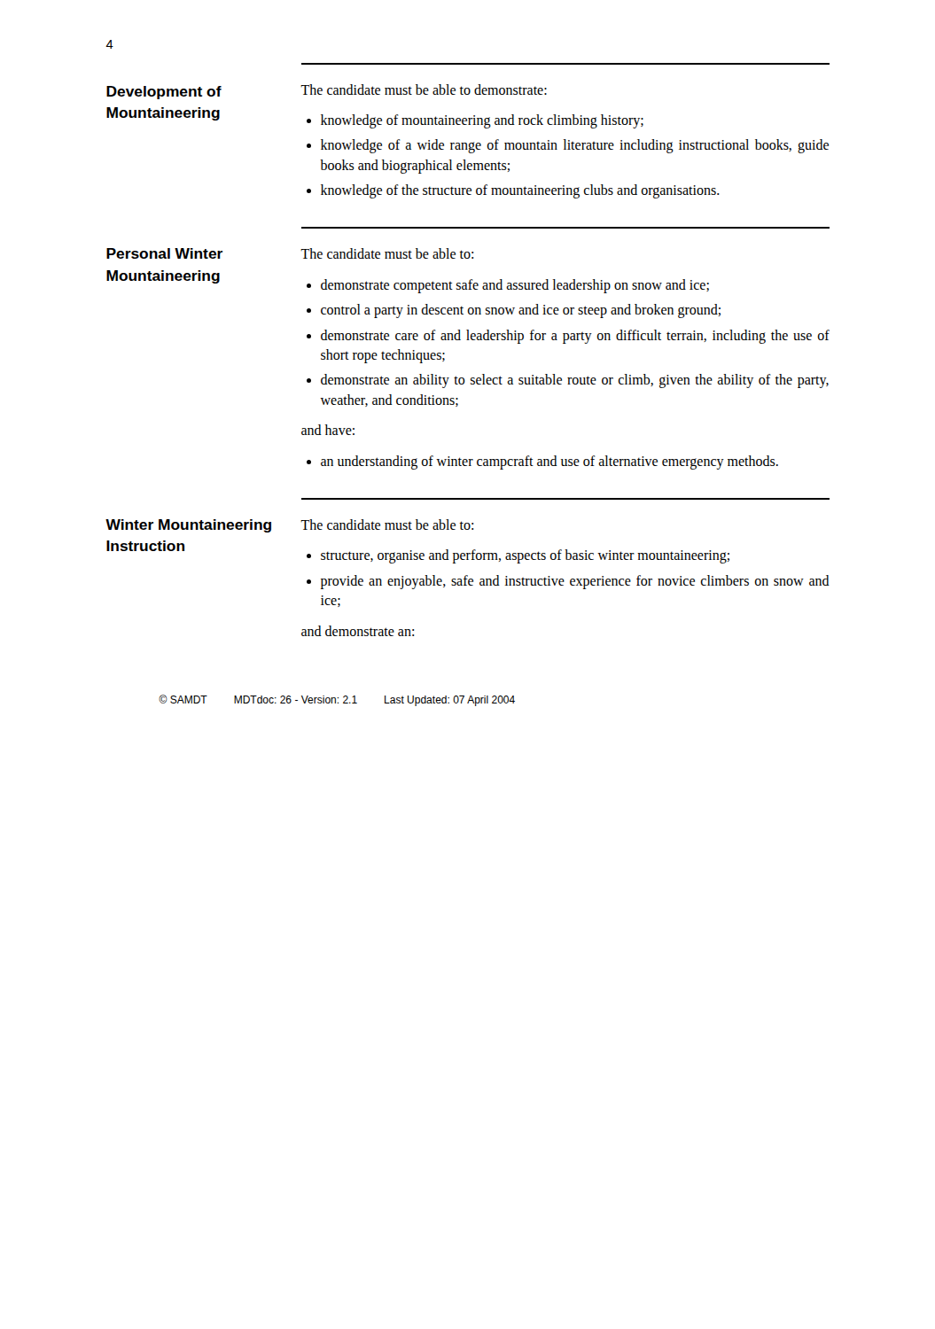4
Development of Mountaineering
The candidate must be able to demonstrate:
knowledge of mountaineering and rock climbing history;
knowledge of a wide range of mountain literature including instructional books, guide books and biographical elements;
knowledge of the structure of mountaineering clubs and organisations.
Personal Winter Mountaineering
The candidate must be able to:
demonstrate competent safe and assured leadership on snow and ice;
control a party in descent on snow and ice or steep and broken ground;
demonstrate care of and leadership for a party on difficult terrain, including the use of short rope techniques;
demonstrate an ability to select a suitable route or climb, given the ability of the party, weather, and conditions;
and have:
an understanding of winter campcraft and use of alternative emergency methods.
Winter Mountaineering Instruction
The candidate must be able to:
structure, organise and perform, aspects of basic winter mountaineering;
provide an enjoyable, safe and instructive experience for novice climbers on snow and ice;
and demonstrate an:
© SAMDT MDTdoc: 26 - Version: 2.1 Last Updated: 07 April 2004